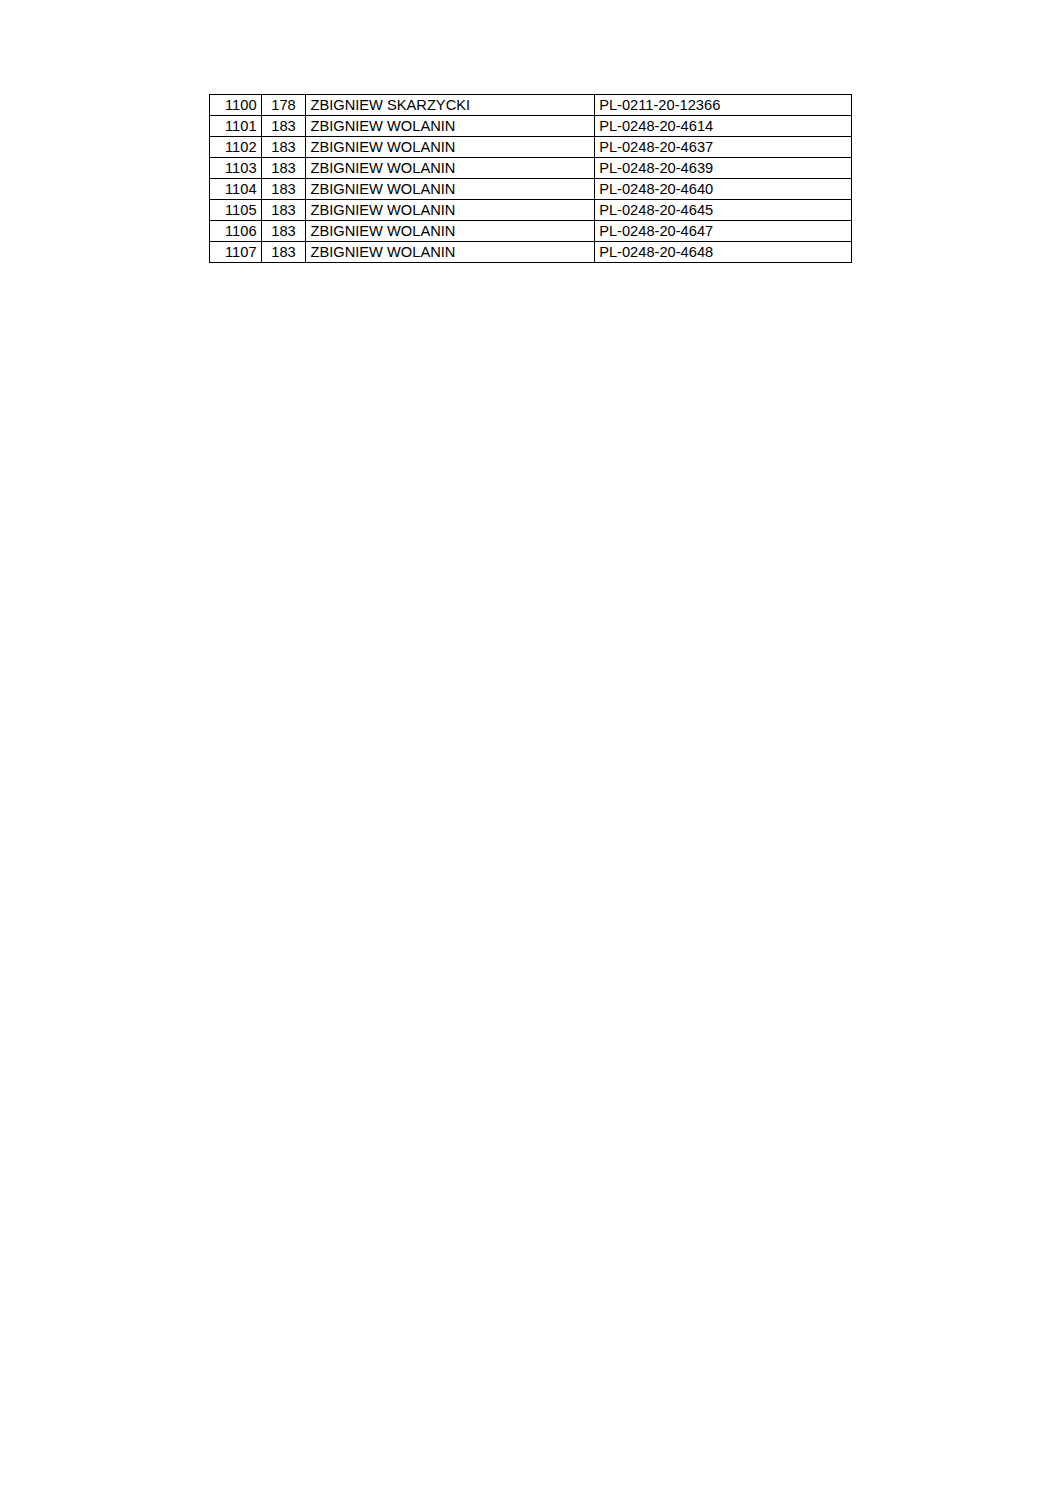| 1100 | 178 | ZBIGNIEW SKARZYCKI | PL-0211-20-12366 |
| 1101 | 183 | ZBIGNIEW WOLANIN | PL-0248-20-4614 |
| 1102 | 183 | ZBIGNIEW WOLANIN | PL-0248-20-4637 |
| 1103 | 183 | ZBIGNIEW WOLANIN | PL-0248-20-4639 |
| 1104 | 183 | ZBIGNIEW WOLANIN | PL-0248-20-4640 |
| 1105 | 183 | ZBIGNIEW WOLANIN | PL-0248-20-4645 |
| 1106 | 183 | ZBIGNIEW WOLANIN | PL-0248-20-4647 |
| 1107 | 183 | ZBIGNIEW WOLANIN | PL-0248-20-4648 |